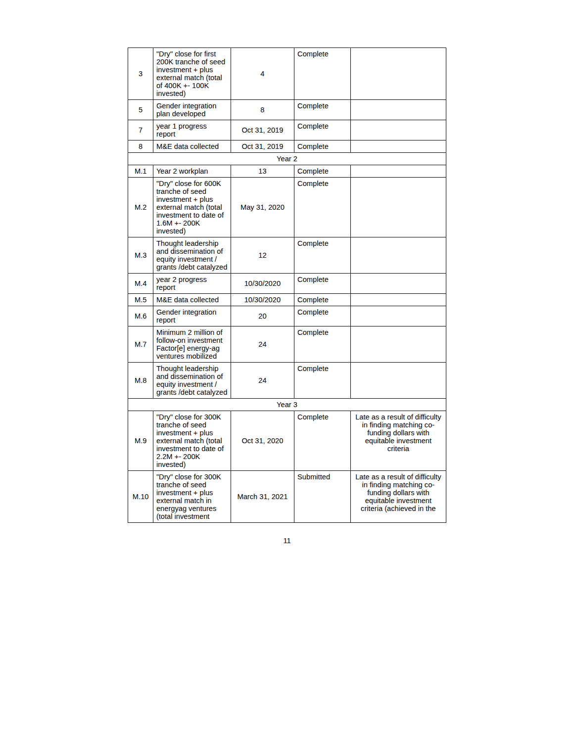| 3 | "Dry" close for first 200K tranche of seed investment + plus external match (total of 400K +- 100K invested) | 4 | Complete | |
| 5 | Gender integration plan developed | 8 | Complete | |
| 7 | year 1 progress report | Oct 31, 2019 | Complete | |
| 8 | M&E data collected | Oct 31, 2019 | Complete | |
| Year 2 |
| M.1 | Year 2 workplan | 13 | Complete | |
| M.2 | "Dry" close for 600K tranche of seed investment + plus external match (total investment to date of 1.6M +- 200K invested) | May 31, 2020 | Complete | |
| M.3 | Thought leadership and dissemination of equity investment / grants /debt catalyzed | 12 | Complete | |
| M.4 | year 2 progress report | 10/30/2020 | Complete | |
| M.5 | M&E data collected | 10/30/2020 | Complete | |
| M.6 | Gender integration report | 20 | Complete | |
| M.7 | Minimum 2 million of follow-on investment Factor[e] energy-ag ventures mobilized | 24 | Complete | |
| M.8 | Thought leadership and dissemination of equity investment / grants /debt catalyzed | 24 | Complete | |
| Year 3 |
| M.9 | "Dry" close for 300K tranche of seed investment + plus external match (total investment to date of 2.2M +- 200K invested) | Oct 31, 2020 | Complete | Late as a result of difficulty in finding matching co-funding dollars with equitable investment criteria |
| M.10 | "Dry" close for 300K tranche of seed investment + plus external match in energyag ventures (total investment | March 31, 2021 | Submitted | Late as a result of difficulty in finding matching co-funding dollars with equitable investment criteria (achieved in the |
11